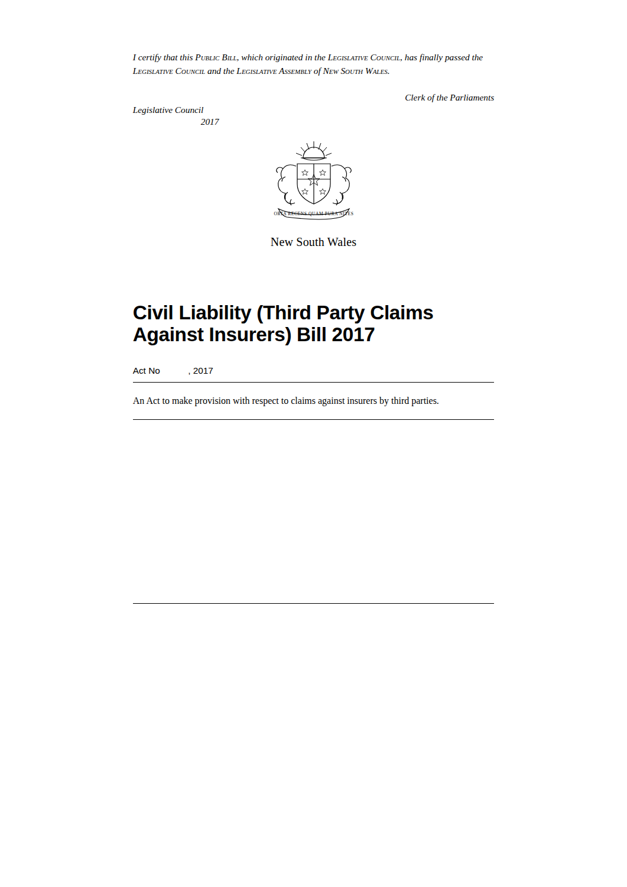I certify that this Public Bill, which originated in the Legislative Council, has finally passed the Legislative Council and the Legislative Assembly of New South Wales.
Clerk of the Parliaments
Legislative Council2017
ORTA RECENS QUAM PURA NITES
New South Wales
Civil Liability (Third Party Claims Against Insurers) Bill 2017
Act No , 2017
An Act to make provision with respect to claims against insurers by third parties.